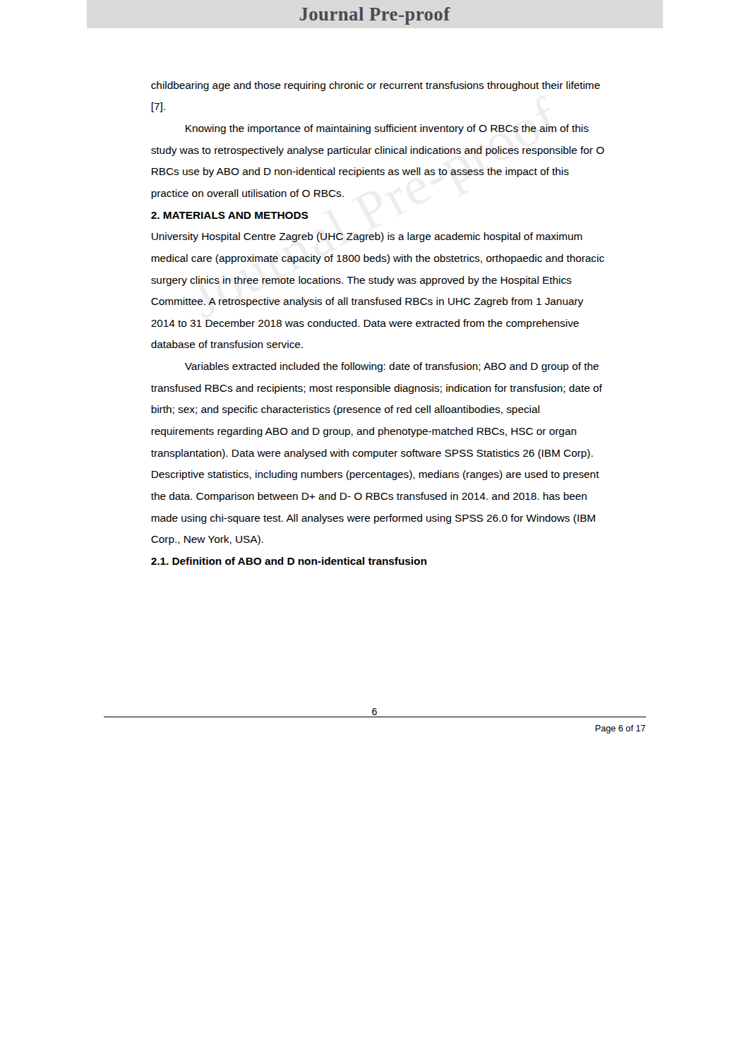Journal Pre-proof
Journal Pre-proof
childbearing age and those requiring chronic or recurrent transfusions throughout their lifetime [7].
Knowing the importance of maintaining sufficient inventory of O RBCs the aim of this study was to retrospectively analyse particular clinical indications and polices responsible for O RBCs use by ABO and D non-identical recipients as well as to assess the impact of this practice on overall utilisation of O RBCs.
2. MATERIALS AND METHODS
University Hospital Centre Zagreb (UHC Zagreb) is a large academic hospital of maximum medical care (approximate capacity of 1800 beds) with the obstetrics, orthopaedic and thoracic surgery clinics in three remote locations. The study was approved by the Hospital Ethics Committee. A retrospective analysis of all transfused RBCs in UHC Zagreb from 1 January 2014 to 31 December 2018 was conducted. Data were extracted from the comprehensive database of transfusion service.
Variables extracted included the following: date of transfusion; ABO and D group of the transfused RBCs and recipients; most responsible diagnosis; indication for transfusion; date of birth; sex; and specific characteristics (presence of red cell alloantibodies, special requirements regarding ABO and D group, and phenotype-matched RBCs, HSC or organ transplantation). Data were analysed with computer software SPSS Statistics 26 (IBM Corp). Descriptive statistics, including numbers (percentages), medians (ranges) are used to present the data. Comparison between D+ and D- O RBCs transfused in 2014. and 2018. has been made using chi-square test. All analyses were performed using SPSS 26.0 for Windows (IBM Corp., New York, USA).
2.1. Definition of ABO and D non-identical transfusion
6
Page 6 of 17